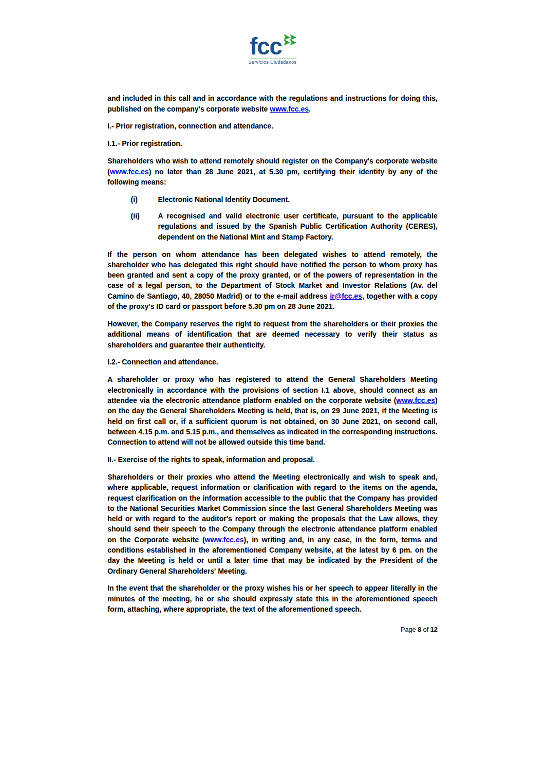fcc➤➤➤➤
Servicios Ciudadanos
and included in this call and in accordance with the regulations and instructions for doing this, published on the company's corporate website www.fcc.es.
I.- Prior registration, connection and attendance.
I.1.- Prior registration.
Shareholders who wish to attend remotely should register on the Company's corporate website (www.fcc.es) no later than 28 June 2021, at 5.30 pm, certifying their identity by any of the following means:
(i) Electronic National Identity Document.
(ii) A recognised and valid electronic user certificate, pursuant to the applicable regulations and issued by the Spanish Public Certification Authority (CERES), dependent on the National Mint and Stamp Factory.
If the person on whom attendance has been delegated wishes to attend remotely, the shareholder who has delegated this right should have notified the person to whom proxy has been granted and sent a copy of the proxy granted, or of the powers of representation in the case of a legal person, to the Department of Stock Market and Investor Relations (Av. del Camino de Santiago, 40, 28050 Madrid) or to the e-mail address ir@fcc.es, together with a copy of the proxy's ID card or passport before 5.30 pm on 28 June 2021.
However, the Company reserves the right to request from the shareholders or their proxies the additional means of identification that are deemed necessary to verify their status as shareholders and guarantee their authenticity.
I.2.- Connection and attendance.
A shareholder or proxy who has registered to attend the General Shareholders Meeting electronically in accordance with the provisions of section I.1 above, should connect as an attendee via the electronic attendance platform enabled on the corporate website (www.fcc.es) on the day the General Shareholders Meeting is held, that is, on 29 June 2021, if the Meeting is held on first call or, if a sufficient quorum is not obtained, on 30 June 2021, on second call, between 4.15 p.m. and 5.15 p.m., and themselves as indicated in the corresponding instructions. Connection to attend will not be allowed outside this time band.
II.- Exercise of the rights to speak, information and proposal.
Shareholders or their proxies who attend the Meeting electronically and wish to speak and, where applicable, request information or clarification with regard to the items on the agenda, request clarification on the information accessible to the public that the Company has provided to the National Securities Market Commission since the last General Shareholders Meeting was held or with regard to the auditor's report or making the proposals that the Law allows, they should send their speech to the Company through the electronic attendance platform enabled on the Corporate website (www.fcc.es), in writing and, in any case, in the form, terms and conditions established in the aforementioned Company website, at the latest by 6 pm. on the day the Meeting is held or until a later time that may be indicated by the President of the Ordinary General Shareholders' Meeting.
In the event that the shareholder or the proxy wishes his or her speech to appear literally in the minutes of the meeting, he or she should expressly state this in the aforementioned speech form, attaching, where appropriate, the text of the aforementioned speech.
Page 8 of 12